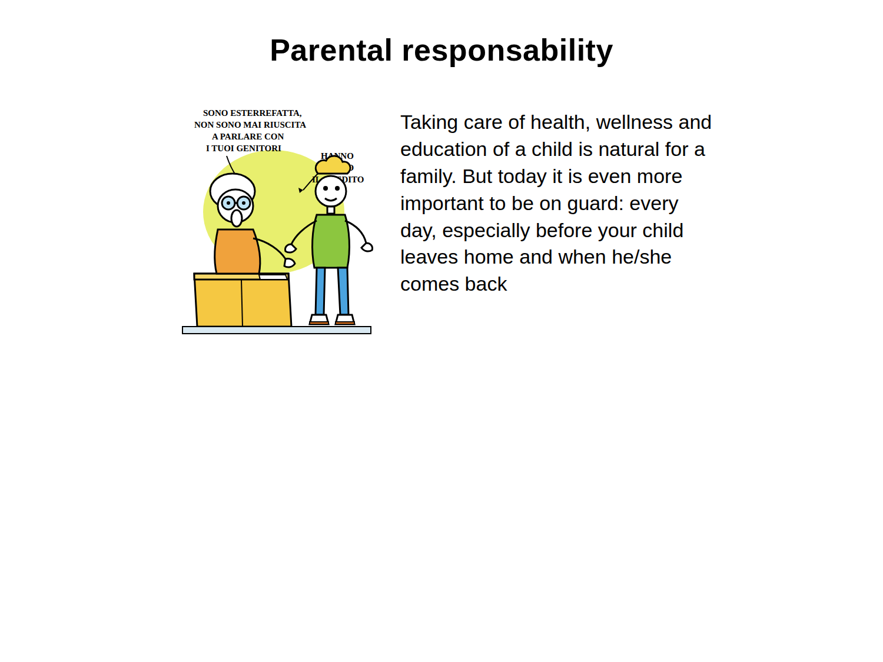Parental responsability
SONO ESTERREFATTA, NON SONO MAI RIUSCITA A PARLARE CON I TUOI GENITORI HANNO FINITO IL CREDITO
Taking care of health, wellness and education of a child is natural for a family. But today it is even more important to be on guard: every day, especially before your child leaves home and when he/she comes back